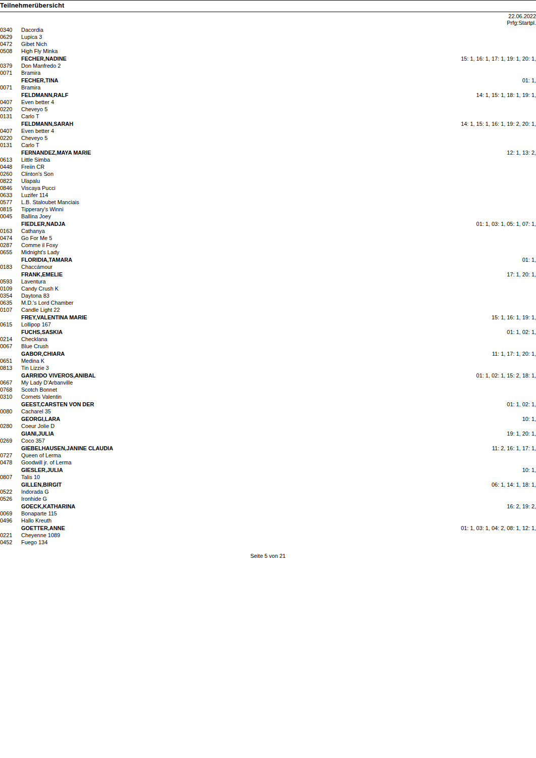Teilnehmerübersicht
22.06.2022
| | | Prfg:Startpl. |
| 0340 | Dacordia | |
| 0629 | Lupica 3 | |
| 0472 | Gibet Nich | |
| 0508 | High Fly Minka | |
| | FECHER,NADINE | 15: 1, 16: 1, 17: 1, 19: 1, 20: 1, |
| 0379 | Don Manfredo 2 | |
| 0071 | Bramira | |
| | FECHER,TINA | 01: 1, |
| 0071 | Bramira | |
| | FELDMANN,RALF | 14: 1, 15: 1, 18: 1, 19: 1, |
| 0407 | Even better 4 | |
| 0220 | Cheveyo 5 | |
| 0131 | Carlo T | |
| | FELDMANN,SARAH | 14: 1, 15: 1, 16: 1, 19: 2, 20: 1, |
| 0407 | Even better 4 | |
| 0220 | Cheveyo 5 | |
| 0131 | Carlo T | |
| | FERNANDEZ,MAYA MARIE | 12: 1, 13: 2, |
| 0613 | Little Simba | |
| 0448 | Freiin CR | |
| 0260 | Clinton's Son | |
| 0822 | Ulapalu | |
| 0846 | Viscaya Pucci | |
| 0633 | Luzifer 114 | |
| 0577 | L.B. Staloubet Manciais | |
| 0815 | Tipperary's Winni | |
| 0045 | Ballina Joey | |
| | FIEDLER,NADJA | 01: 1, 03: 1, 05: 1, 07: 1, |
| 0163 | Cathanya | |
| 0474 | Go For Me 5 | |
| 0287 | Comme il Foxy | |
| 0655 | Midnight's Lady | |
| | FLORIDIA,TAMARA | 01: 1, |
| 0183 | Chaccámour | |
| | FRANK,EMELIE | 17: 1, 20: 1, |
| 0593 | Laventura | |
| 0109 | Candy Crush K | |
| 0354 | Daytona 83 | |
| 0635 | M.D.'s Lord Chamber | |
| 0107 | Candle Light 22 | |
| | FREY,VALENTINA MARIE | 15: 1, 16: 1, 19: 1, |
| 0615 | Lollipop 167 | |
| | FUCHS,SASKIA | 01: 1, 02: 1, |
| 0214 | Checklana | |
| 0067 | Blue Crush | |
| | GABOR,CHIARA | 11: 1, 17: 1, 20: 1, |
| 0651 | Medina K | |
| 0813 | Tin Lizzie 3 | |
| | GARRIDO VIVEROS,ANIBAL | 01: 1, 02: 1, 15: 2, 18: 1, |
| 0667 | My Lady D'Arbanville | |
| 0768 | Scotch Bonnet | |
| 0310 | Cornets Valentin | |
| | GEEST,CARSTEN VON DER | 01: 1, 02: 1, |
| 0080 | Cacharel 35 | |
| | GEORGI,LARA | 10: 1, |
| 0280 | Coeur Jolie D | |
| | GIANI,JULIA | 19: 1, 20: 1, |
| 0269 | Coco 357 | |
| | GIEBELHAUSEN,JANINE CLAUDIA | 11: 2, 16: 1, 17: 1, |
| 0727 | Queen of Lerma | |
| 0478 | Goodwill jr. of Lerma | |
| | GIESLER,JULIA | 10: 1, |
| 0807 | Talis 10 | |
| | GILLEN,BIRGIT | 06: 1, 14: 1, 18: 1, |
| 0522 | Indorada G | |
| 0526 | Ironhide G | |
| | GOECK,KATHARINA | 16: 2, 19: 2, |
| 0069 | Bonaparte 115 | |
| 0496 | Hallo Kreuth | |
| | GOETTER,ANNE | 01: 1, 03: 1, 04: 2, 08: 1, 12: 1, |
| 0221 | Cheyenne 1089 | |
| 0452 | Fuego 134 | |
Seite 5 von 21